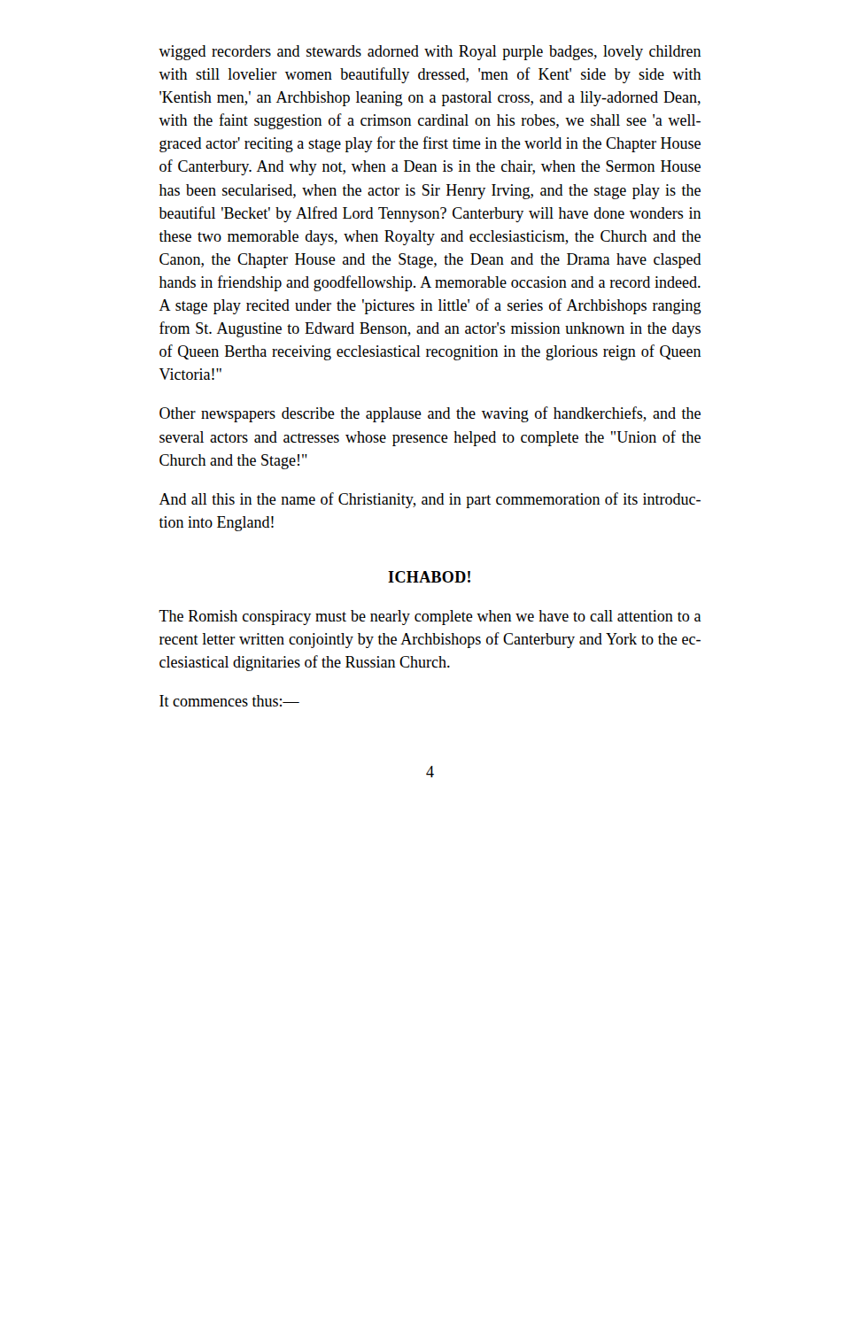wigged recorders and stewards adorned with Royal purple badges, lovely children with still lovelier women beautifully dressed, 'men of Kent' side by side with 'Kentish men,' an Archbishop leaning on a pastoral cross, and a lily-adorned Dean, with the faint suggestion of a crimson cardinal on his robes, we shall see 'a well-graced actor' reciting a stage play for the first time in the world in the Chapter House of Canterbury. And why not, when a Dean is in the chair, when the Sermon House has been secularised, when the actor is Sir Henry Irving, and the stage play is the beautiful 'Becket' by Alfred Lord Tennyson? Canterbury will have done wonders in these two memorable days, when Royalty and ecclesiasticism, the Church and the Canon, the Chapter House and the Stage, the Dean and the Drama have clasped hands in friendship and goodfellowship. A memorable occasion and a record indeed. A stage play recited under the 'pictures in little' of a series of Archbishops ranging from St. Augustine to Edward Benson, and an actor's mission unknown in the days of Queen Bertha receiving ecclesiastical recognition in the glorious reign of Queen Victoria!"
Other newspapers describe the applause and the waving of handkerchiefs, and the several actors and actresses whose presence helped to complete the "Union of the Church and the Stage!"
And all this in the name of Christianity, and in part commemoration of its introduction into England!
Ichabod!
The Romish conspiracy must be nearly complete when we have to call attention to a recent letter written conjointly by the Archbishops of Canterbury and York to the ecclesiastical dignitaries of the Russian Church.
It commences thus:—
4